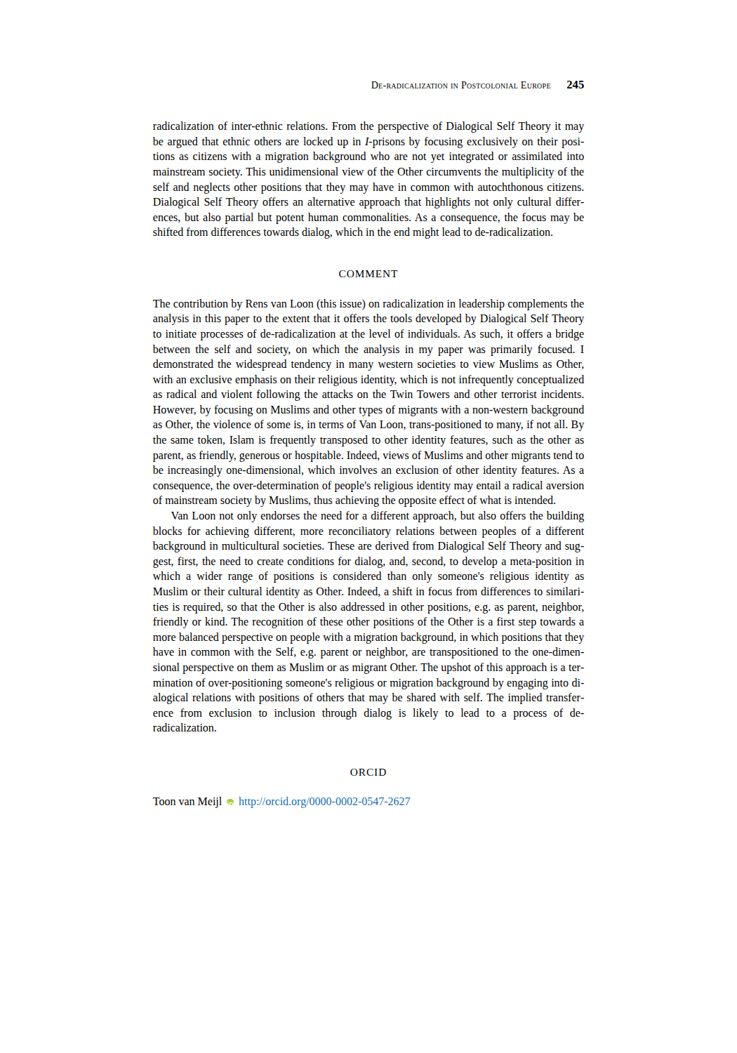De-radicalization in Postcolonial Europe 245
radicalization of inter-ethnic relations. From the perspective of Dialogical Self Theory it may be argued that ethnic others are locked up in I-prisons by focusing exclusively on their positions as citizens with a migration background who are not yet integrated or assimilated into mainstream society. This unidimensional view of the Other circumvents the multiplicity of the self and neglects other positions that they may have in common with autochthonous citizens. Dialogical Self Theory offers an alternative approach that highlights not only cultural differences, but also partial but potent human commonalities. As a consequence, the focus may be shifted from differences towards dialog, which in the end might lead to de-radicalization.
COMMENT
The contribution by Rens van Loon (this issue) on radicalization in leadership complements the analysis in this paper to the extent that it offers the tools developed by Dialogical Self Theory to initiate processes of de-radicalization at the level of individuals. As such, it offers a bridge between the self and society, on which the analysis in my paper was primarily focused. I demonstrated the widespread tendency in many western societies to view Muslims as Other, with an exclusive emphasis on their religious identity, which is not infrequently conceptualized as radical and violent following the attacks on the Twin Towers and other terrorist incidents. However, by focusing on Muslims and other types of migrants with a non-western background as Other, the violence of some is, in terms of Van Loon, trans-positioned to many, if not all. By the same token, Islam is frequently transposed to other identity features, such as the other as parent, as friendly, generous or hospitable. Indeed, views of Muslims and other migrants tend to be increasingly one-dimensional, which involves an exclusion of other identity features. As a consequence, the over-determination of people's religious identity may entail a radical aversion of mainstream society by Muslims, thus achieving the opposite effect of what is intended.
Van Loon not only endorses the need for a different approach, but also offers the building blocks for achieving different, more reconciliatory relations between peoples of a different background in multicultural societies. These are derived from Dialogical Self Theory and suggest, first, the need to create conditions for dialog, and, second, to develop a meta-position in which a wider range of positions is considered than only someone's religious identity as Muslim or their cultural identity as Other. Indeed, a shift in focus from differences to similarities is required, so that the Other is also addressed in other positions, e.g. as parent, neighbor, friendly or kind. The recognition of these other positions of the Other is a first step towards a more balanced perspective on people with a migration background, in which positions that they have in common with the Self, e.g. parent or neighbor, are transpositioned to the one-dimensional perspective on them as Muslim or as migrant Other. The upshot of this approach is a termination of over-positioning someone's religious or migration background by engaging into dialogical relations with positions of others that may be shared with self. The implied transference from exclusion to inclusion through dialog is likely to lead to a process of de-radicalization.
ORCID
Toon van Meijl iD http://orcid.org/0000-0002-0547-2627